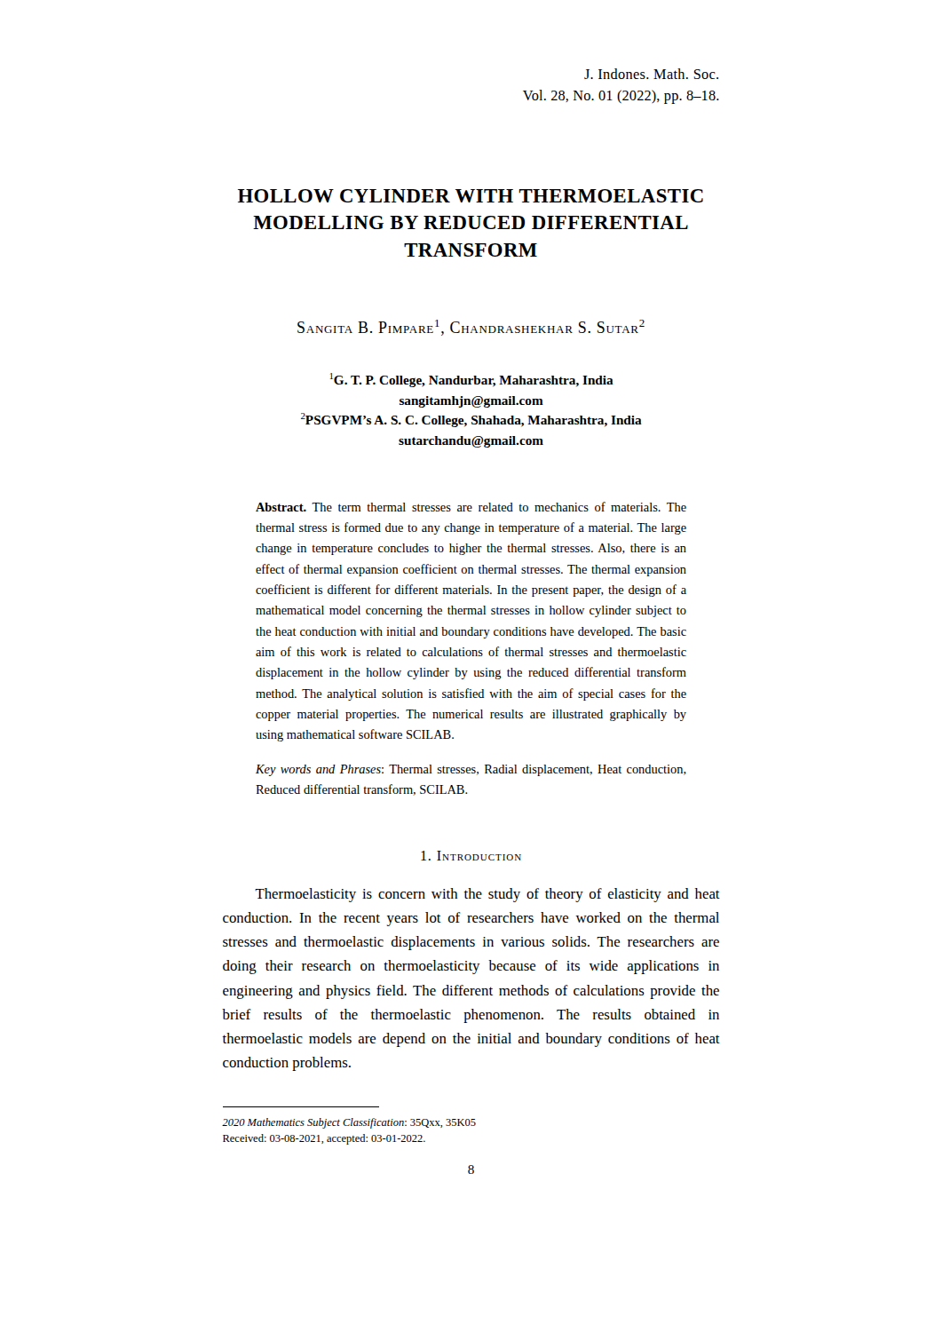J. Indones. Math. Soc.
Vol. 28, No. 01 (2022), pp. 8–18.
Hollow Cylinder with Thermoelastic
Modelling by Reduced Differential
Transform
Sangita B. Pimpare1, Chandrashekhar S. Sutar2
1G. T. P. College, Nandurbar, Maharashtra, India
sangitamhjn@gmail.com
2PSGVPM’s A. S. C. College, Shahada, Maharashtra, India
sutarchandu@gmail.com
Abstract. The term thermal stresses are related to mechanics of materials. The thermal stress is formed due to any change in temperature of a material. The large change in temperature concludes to higher the thermal stresses. Also, there is an effect of thermal expansion coefficient on thermal stresses. The thermal expansion coefficient is different for different materials. In the present paper, the design of a mathematical model concerning the thermal stresses in hollow cylinder subject to the heat conduction with initial and boundary conditions have developed. The basic aim of this work is related to calculations of thermal stresses and thermoelastic displacement in the hollow cylinder by using the reduced differential transform method. The analytical solution is satisfied with the aim of special cases for the copper material properties. The numerical results are illustrated graphically by using mathematical software SCILAB.
Key words and Phrases: Thermal stresses, Radial displacement, Heat conduction, Reduced differential transform, SCILAB.
1. Introduction
Thermoelasticity is concern with the study of theory of elasticity and heat conduction. In the recent years lot of researchers have worked on the thermal stresses and thermoelastic displacements in various solids. The researchers are doing their research on thermoelasticity because of its wide applications in engineering and physics field. The different methods of calculations provide the brief results of the thermoelastic phenomenon. The results obtained in thermoelastic models are depend on the initial and boundary conditions of heat conduction problems.
2020 Mathematics Subject Classification: 35Qxx, 35K05
Received: 03-08-2021, accepted: 03-01-2022.
8